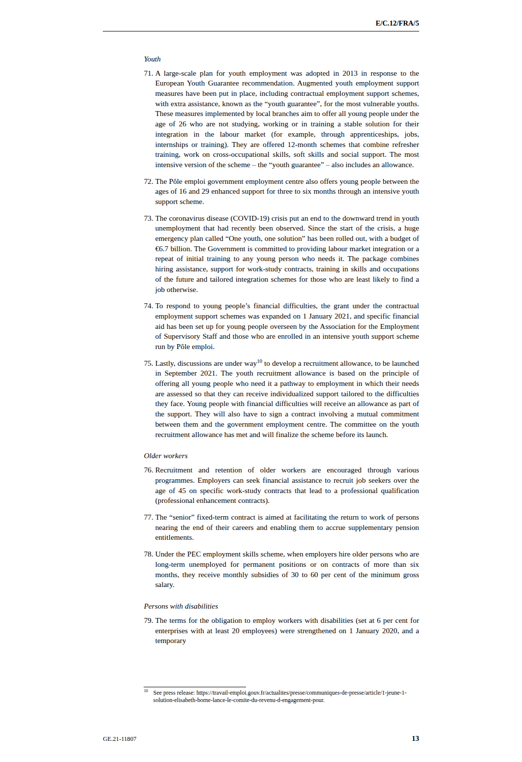E/C.12/FRA/5
Youth
71. A large-scale plan for youth employment was adopted in 2013 in response to the European Youth Guarantee recommendation. Augmented youth employment support measures have been put in place, including contractual employment support schemes, with extra assistance, known as the “youth guarantee”, for the most vulnerable youths. These measures implemented by local branches aim to offer all young people under the age of 26 who are not studying, working or in training a stable solution for their integration in the labour market (for example, through apprenticeships, jobs, internships or training). They are offered 12-month schemes that combine refresher training, work on cross-occupational skills, soft skills and social support. The most intensive version of the scheme – the “youth guarantee” – also includes an allowance.
72. The Pôle emploi government employment centre also offers young people between the ages of 16 and 29 enhanced support for three to six months through an intensive youth support scheme.
73. The coronavirus disease (COVID-19) crisis put an end to the downward trend in youth unemployment that had recently been observed. Since the start of the crisis, a huge emergency plan called “One youth, one solution” has been rolled out, with a budget of €6.7 billion. The Government is committed to providing labour market integration or a repeat of initial training to any young person who needs it. The package combines hiring assistance, support for work-study contracts, training in skills and occupations of the future and tailored integration schemes for those who are least likely to find a job otherwise.
74. To respond to young people’s financial difficulties, the grant under the contractual employment support schemes was expanded on 1 January 2021, and specific financial aid has been set up for young people overseen by the Association for the Employment of Supervisory Staff and those who are enrolled in an intensive youth support scheme run by Pôle emploi.
75. Lastly, discussions are under way10 to develop a recruitment allowance, to be launched in September 2021. The youth recruitment allowance is based on the principle of offering all young people who need it a pathway to employment in which their needs are assessed so that they can receive individualized support tailored to the difficulties they face. Young people with financial difficulties will receive an allowance as part of the support. They will also have to sign a contract involving a mutual commitment between them and the government employment centre. The committee on the youth recruitment allowance has met and will finalize the scheme before its launch.
Older workers
76. Recruitment and retention of older workers are encouraged through various programmes. Employers can seek financial assistance to recruit job seekers over the age of 45 on specific work-study contracts that lead to a professional qualification (professional enhancement contracts).
77. The “senior” fixed-term contract is aimed at facilitating the return to work of persons nearing the end of their careers and enabling them to accrue supplementary pension entitlements.
78. Under the PEC employment skills scheme, when employers hire older persons who are long-term unemployed for permanent positions or on contracts of more than six months, they receive monthly subsidies of 30 to 60 per cent of the minimum gross salary.
Persons with disabilities
79. The terms for the obligation to employ workers with disabilities (set at 6 per cent for enterprises with at least 20 employees) were strengthened on 1 January 2020, and a temporary
10 See press release: https://travail-emploi.gouv.fr/actualites/presse/communiques-de-presse/article/1-jeune-1-solution-elisabeth-borne-lance-le-comite-du-revenu-d-engagement-pour.
GE.21-11807 13